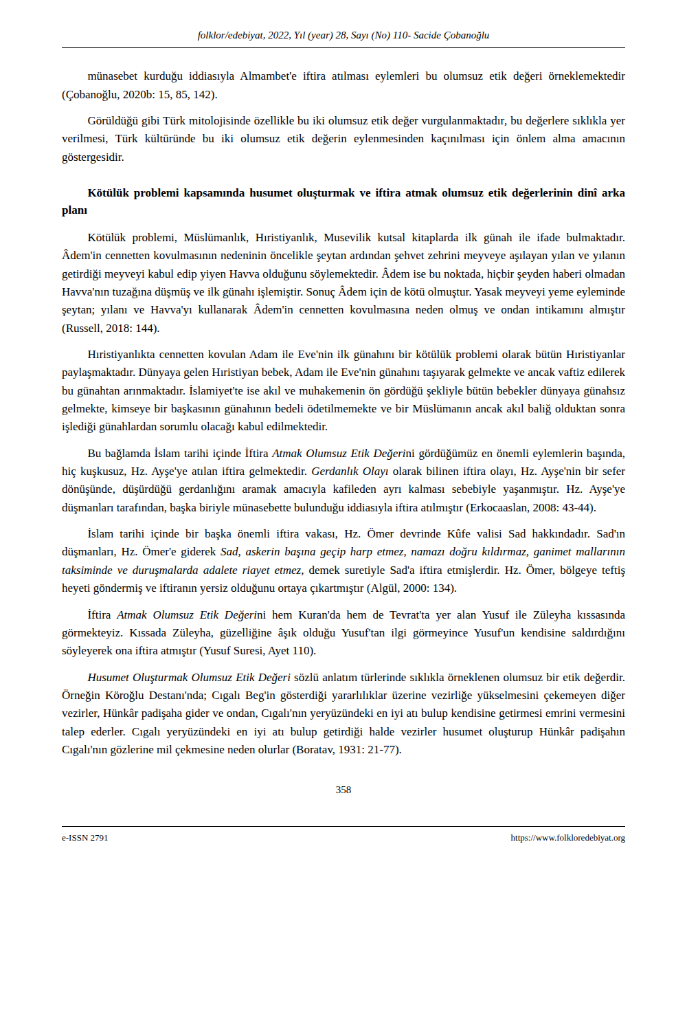folklor/edebiyat, 2022, Yıl (year) 28, Sayı (No) 110- Sacide Çobanoğlu
münasebet kurduğu iddiasıyla Almambet'e iftira atılması eylemleri bu olumsuz etik değeri örneklemektedir (Çobanoğlu, 2020b: 15, 85, 142).
Görüldüğü gibi Türk mitolojisinde özellikle bu iki olumsuz etik değer vurgulanmaktadır, bu değerlere sıklıkla yer verilmesi, Türk kültüründe bu iki olumsuz etik değerin eylenmesinden kaçınılması için önlem alma amacının göstergesidir.
Kötülük problemi kapsamında husumet oluşturmak ve iftira atmak olumsuz etik değerlerinin dinî arka planı
Kötülük problemi, Müslümanlık, Hıristiyanlık, Musevilik kutsal kitaplarda ilk günah ile ifade bulmaktadır. Âdem'in cennetten kovulmasının nedeninin öncelikle şeytan ardından şehvet zehrini meyveye aşılayan yılan ve yılanın getirdiği meyveyi kabul edip yiyen Havva olduğunu söylemektedir. Âdem ise bu noktada, hiçbir şeyden haberi olmadan Havva'nın tuzağına düşmüş ve ilk günahı işlemiştir. Sonuç Âdem için de kötü olmuştur. Yasak meyveyi yeme eyleminde şeytan; yılanı ve Havva'yı kullanarak Âdem'in cennetten kovulmasına neden olmuş ve ondan intikamını almıştır (Russell, 2018: 144).
Hıristiyanlıkta cennetten kovulan Adam ile Eve'nin ilk günahını bir kötülük problemi olarak bütün Hıristiyanlar paylaşmaktadır. Dünyaya gelen Hıristiyan bebek, Adam ile Eve'nin günahını taşıyarak gelmekte ve ancak vaftiz edilerek bu günahtan arınmaktadır. İslamiyet'te ise akıl ve muhakemenin ön gördüğü şekliyle bütün bebekler dünyaya günahsız gelmekte, kimseye bir başkasının günahının bedeli ödetilmemekte ve bir Müslümanın ancak akıl baliğ olduktan sonra işlediği günahlardan sorumlu olacağı kabul edilmektedir.
Bu bağlamda İslam tarihi içinde İftira Atmak Olumsuz Etik Değerini gördüğümüz en önemli eylemlerin başında, hiç kuşkusuz, Hz. Ayşe'ye atılan iftira gelmektedir. Gerdanlık Olayı olarak bilinen iftira olayı, Hz. Ayşe'nin bir sefer dönüşünde, düşürdüğü gerdanlığını aramak amacıyla kafileden ayrı kalması sebebiyle yaşanmıştır. Hz. Ayşe'ye düşmanları tarafından, başka biriyle münasebette bulunduğu iddiasıyla iftira atılmıştır (Erkocaaslan, 2008: 43-44).
İslam tarihi içinde bir başka önemli iftira vakası, Hz. Ömer devrinde Kûfe valisi Sad hakkındadır. Sad'ın düşmanları, Hz. Ömer'e giderek Sad, askerin başına geçip harp etmez, namazı doğru kıldırmaz, ganimet mallarının taksiminde ve duruşmalarda adalete riayet etmez, demek suretiyle Sad'a iftira etmişlerdir. Hz. Ömer, bölgeye teftiş heyeti göndermiş ve iftiranın yersiz olduğunu ortaya çıkartmıştır (Algül, 2000: 134).
İftira Atmak Olumsuz Etik Değerini hem Kuran'da hem de Tevrat'ta yer alan Yusuf ile Züleyha kıssasında görmekteyiz. Kıssada Züleyha, güzelliğine âşık olduğu Yusuf'tan ilgi görmeyince Yusuf'un kendisine saldırdığını söyleyerek ona iftira atmıştır (Yusuf Suresi, Ayet 110).
Husumet Oluşturmak Olumsuz Etik Değeri sözlü anlatım türlerinde sıklıkla örneklenen olumsuz bir etik değerdir. Örneğin Köroğlu Destanı'nda; Cıgalı Beg'in gösterdiği yararlılıklar üzerine vezirliğe yükselmesini çekemeyen diğer vezirler, Hünkâr padişaha gider ve ondan, Cıgalı'nın yeryüzündeki en iyi atı bulup kendisine getirmesi emrini vermesini talep ederler. Cıgalı yeryüzündeki en iyi atı bulup getirdiği halde vezirler husumet oluşturup Hünkâr padişahın Cıgalı'nın gözlerine mil çekmesine neden olurlar (Boratav, 1931: 21-77).
358
e-ISSN 2791 https://www.folkloredebiyat.org